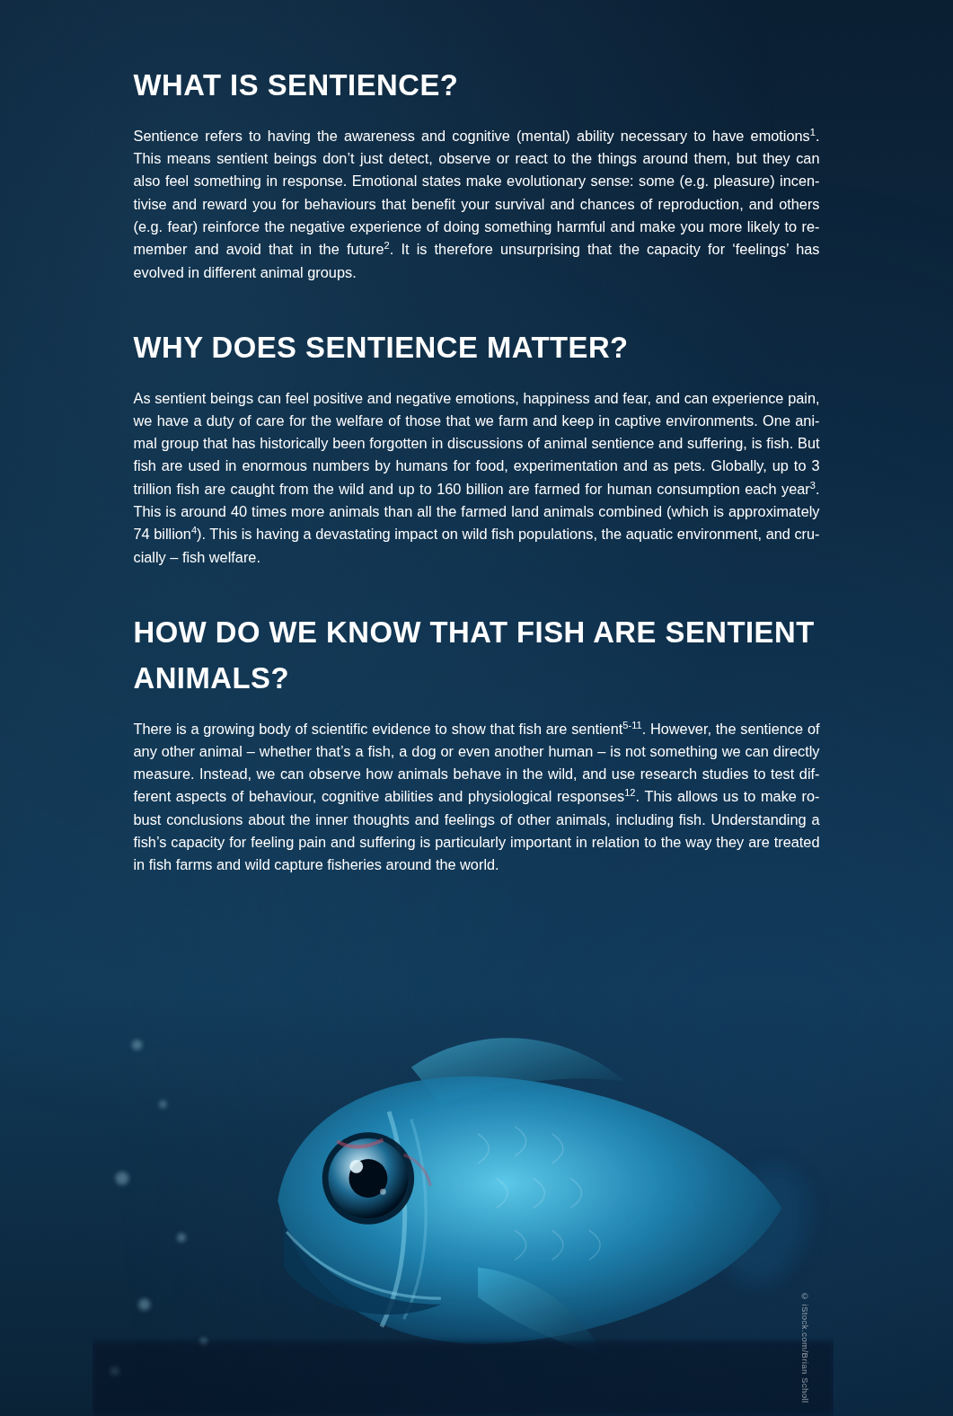What is Sentience?
Sentience refers to having the awareness and cognitive (mental) ability necessary to have emotions1. This means sentient beings don’t just detect, observe or react to the things around them, but they can also feel something in response. Emotional states make evolutionary sense: some (e.g. pleasure) incentivise and reward you for behaviours that benefit your survival and chances of reproduction, and others (e.g. fear) reinforce the negative experience of doing something harmful and make you more likely to remember and avoid that in the future2. It is therefore unsurprising that the capacity for ‘feelings’ has evolved in different animal groups.
Why Does Sentience Matter?
As sentient beings can feel positive and negative emotions, happiness and fear, and can experience pain, we have a duty of care for the welfare of those that we farm and keep in captive environments. One animal group that has historically been forgotten in discussions of animal sentience and suffering, is fish. But fish are used in enormous numbers by humans for food, experimentation and as pets. Globally, up to 3 trillion fish are caught from the wild and up to 160 billion are farmed for human consumption each year3. This is around 40 times more animals than all the farmed land animals combined (which is approximately 74 billion4). This is having a devastating impact on wild fish populations, the aquatic environment, and crucially – fish welfare.
How Do We Know That Fish Are Sentient Animals?
There is a growing body of scientific evidence to show that fish are sentient5-11. However, the sentience of any other animal – whether that’s a fish, a dog or even another human – is not something we can directly measure. Instead, we can observe how animals behave in the wild, and use research studies to test different aspects of behaviour, cognitive abilities and physiological responses12. This allows us to make robust conclusions about the inner thoughts and feelings of other animals, including fish. Understanding a fish’s capacity for feeling pain and suffering is particularly important in relation to the way they are treated in fish farms and wild capture fisheries around the world.
© iStock.com/Brian Scholl